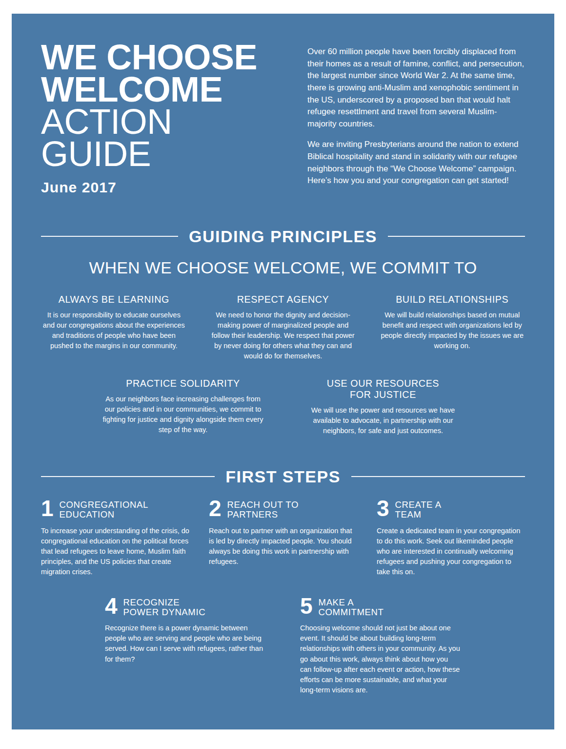We Choose
Welcome
Action Guide
June 2017
Over 60 million people have been forcibly displaced from their homes as a result of famine, conflict, and persecution, the largest number since World War 2. At the same time, there is growing anti-Muslim and xenophobic sentiment in the US, underscored by a proposed ban that would halt refugee resettlment and travel from several Muslim-majority countries.
We are inviting Presbyterians around the nation to extend Biblical hospitality and stand in solidarity with our refugee neighbors through the “We Choose Welcome” campaign. Here’s how you and your congregation can get started!
Guiding Principles
When we choose welcome, we commit to
Always Be Learning
It is our responsibility to educate ourselves and our congregations about the experiences and traditions of people who have been pushed to the margins in our community.
Respect Agency
We need to honor the dignity and decision-making power of marginalized people and follow their leadership. We respect that power by never doing for others what they can and would do for themselves.
Build Relationships
We will build relationships based on mutual benefit and respect with organizations led by people directly impacted by the issues we are working on.
Practice Solidarity
As our neighbors face increasing challenges from our policies and in our communities, we commit to fighting for justice and dignity alongside them every step of the way.
Use Our Resources
for Justice
We will use the power and resources we have available to advocate, in partnership with our neighbors, for safe and just outcomes.
First Steps
1
Congregational
Education
To increase your understanding of the crisis, do congregational education on the political forces that lead refugees to leave home, Muslim faith principles, and the US policies that create migration crises.
2
Reach Out to
Partners
Reach out to partner with an organization that is led by directly impacted people. You should always be doing this work in partnership with refugees.
3
Create a
Team
Create a dedicated team in your congregation to do this work. Seek out likeminded people who are interested in continually welcoming refugees and pushing your congregation to take this on.
4
Recognize
Power Dynamic
Recognize there is a power dynamic between people who are serving and people who are being served. How can I serve with refugees, rather than for them?
5
Make a
Commitment
Choosing welcome should not just be about one event. It should be about building long-term relationships with others in your community. As you go about this work, always think about how you can follow-up after each event or action, how these efforts can be more sustainable, and what your long-term visions are.